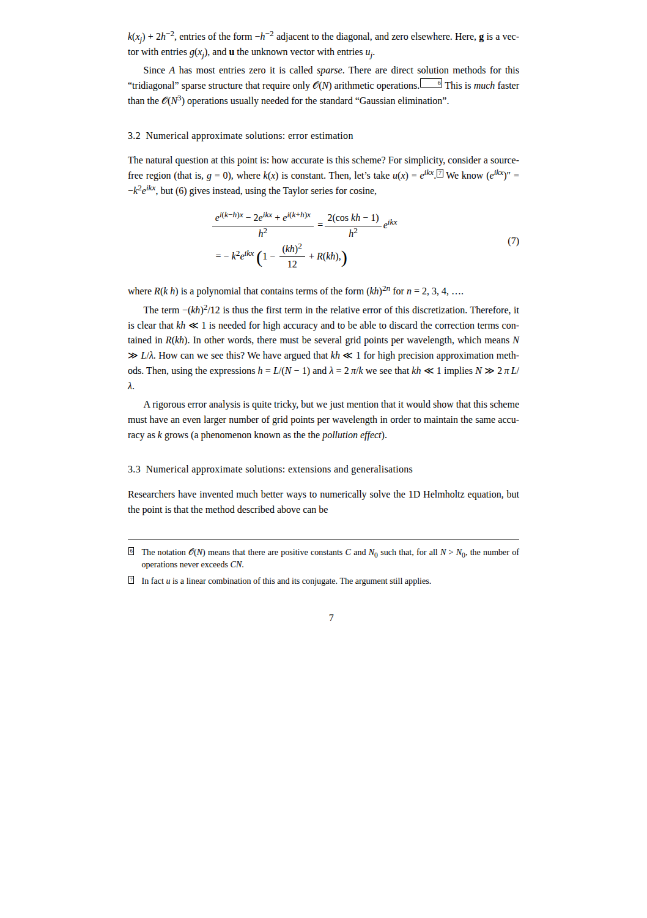k(xj) + 2h−2, entries of the form −h−2 adjacent to the diagonal, and zero elsewhere. Here, g is a vector with entries g(xj), and u the unknown vector with entries uj.
Since A has most entries zero it is called sparse. There are direct solution methods for this “tridiagonal” sparse structure that require only 𝒪(N) arithmetic operations.6 This is much faster than the 𝒪(N3) operations usually needed for the standard “Gaussian elimination”.
3.2 Numerical approximate solutions: error estimation
The natural question at this point is: how accurate is this scheme? For simplicity, consider a source-free region (that is, g = 0), where k(x) is constant. Then, let’s take u(x) = eikx.7 We know (eikx)″ = −k2eikx, but (6) gives instead, using the Taylor series for cosine,
ei(k−h)x − 2eikx + ei(k+h)x h2 =2(cos kh − 1) h2 eikx = − k2eikx (1 − (kh)212 + R(kh),)
(7)
where R(k h) is a polynomial that contains terms of the form (kh)2n for n = 2, 3, 4, ….
The term −(kh)2/12 is thus the first term in the relative error of this discretization. Therefore, it is clear that kh ≪ 1 is needed for high accuracy and to be able to discard the correction terms contained in R(kh). In other words, there must be several grid points per wavelength, which means N ≫ L/λ. How can we see this? We have argued that kh ≪ 1 for high precision approximation methods. Then, using the expressions h = L/(N − 1) and λ = 2 π/k we see that kh ≪ 1 implies N ≫ 2 π L/λ.
A rigorous error analysis is quite tricky, but we just mention that it would show that this scheme must have an even larger number of grid points per wavelength in order to maintain the same accuracy as k grows (a phenomenon known as the the pollution effect).
3.3 Numerical approximate solutions: extensions and generalisations
Researchers have invented much better ways to numerically solve the 1D Helmholtz equation, but the point is that the method described above can be
6 The notation 𝒪(N) means that there are positive constants C and N0 such that, for all N > N0, the number of operations never exceeds CN.
7 In fact u is a linear combination of this and its conjugate. The argument still applies.
7